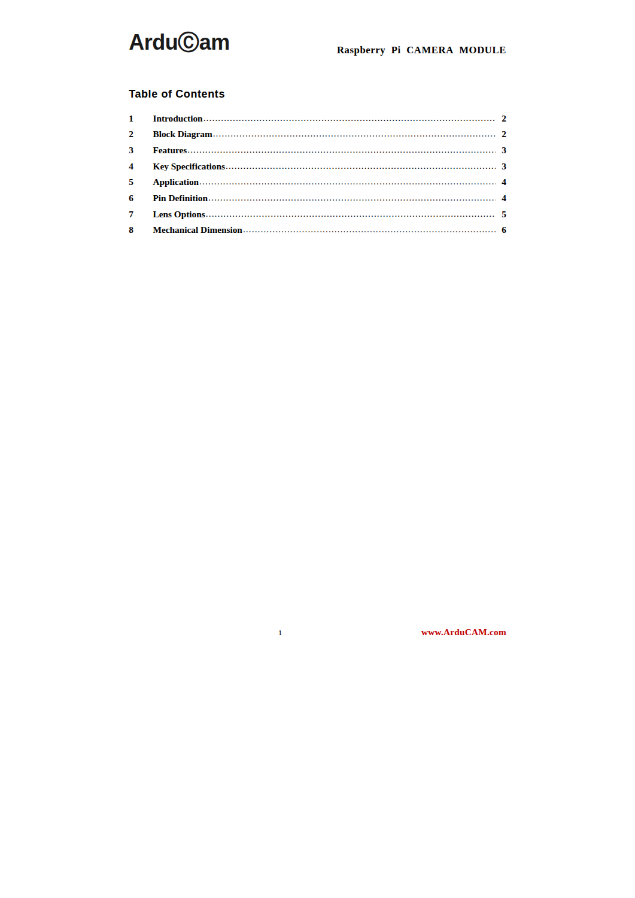ArduⒸam
Raspberry Pi CAMERA MODULE
Table of Contents
1 Introduction .................................................................................................................................. 2
2 Block Diagram .................................................................................................................................. 2
3 Features .................................................................................................................................. 3
4 Key Specifications .................................................................................................................................. 3
5 Application .................................................................................................................................. 4
6 Pin Definition .................................................................................................................................. 4
7 Lens Options .................................................................................................................................. 5
8 Mechanical Dimension .................................................................................................................................. 6
1 www.ArduCAM.com